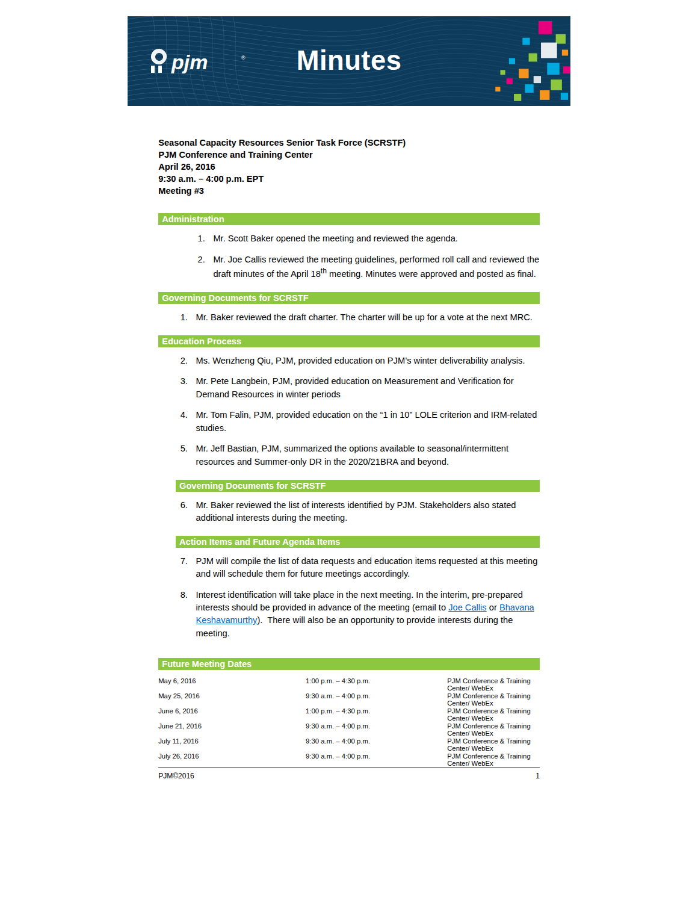pjm ®
Minutes
Seasonal Capacity Resources Senior Task Force (SCRSTF)
PJM Conference and Training Center
April 26, 2016
9:30 a.m. – 4:00 p.m. EPT
Meeting #3
Administration
Mr. Scott Baker opened the meeting and reviewed the agenda.
Mr. Joe Callis reviewed the meeting guidelines, performed roll call and reviewed the draft minutes of the April 18th meeting. Minutes were approved and posted as final.
Governing Documents for SCRSTF
Mr. Baker reviewed the draft charter. The charter will be up for a vote at the next MRC.
Education Process
Ms. Wenzheng Qiu, PJM, provided education on PJM’s winter deliverability analysis.
Mr. Pete Langbein, PJM, provided education on Measurement and Verification for Demand Resources in winter periods
Mr. Tom Falin, PJM, provided education on the “1 in 10” LOLE criterion and IRM-related studies.
Mr. Jeff Bastian, PJM, summarized the options available to seasonal/intermittent resources and Summer-only DR in the 2020/21BRA and beyond.
Governing Documents for SCRSTF
Mr. Baker reviewed the list of interests identified by PJM. Stakeholders also stated additional interests during the meeting.
Action Items and Future Agenda Items
PJM will compile the list of data requests and education items requested at this meeting and will schedule them for future meetings accordingly.
Interest identification will take place in the next meeting. In the interim, pre-prepared interests should be provided in advance of the meeting (email to Joe Callis or Bhavana Keshavamurthy). There will also be an opportunity to provide interests during the meeting.
Future Meeting Dates
| May 6, 2016 | 1:00 p.m. – 4:30 p.m. | PJM Conference & Training Center/ WebEx |
| May 25, 2016 | 9:30 a.m. – 4:00 p.m. | PJM Conference & Training Center/ WebEx |
| June 6, 2016 | 1:00 p.m. – 4:30 p.m. | PJM Conference & Training Center/ WebEx |
| June 21, 2016 | 9:30 a.m. – 4:00 p.m. | PJM Conference & Training Center/ WebEx |
| July 11, 2016 | 9:30 a.m. – 4:00 p.m. | PJM Conference & Training Center/ WebEx |
| July 26, 2016 | 9:30 a.m. – 4:00 p.m. | PJM Conference & Training Center/ WebEx |
PJM©2016 1